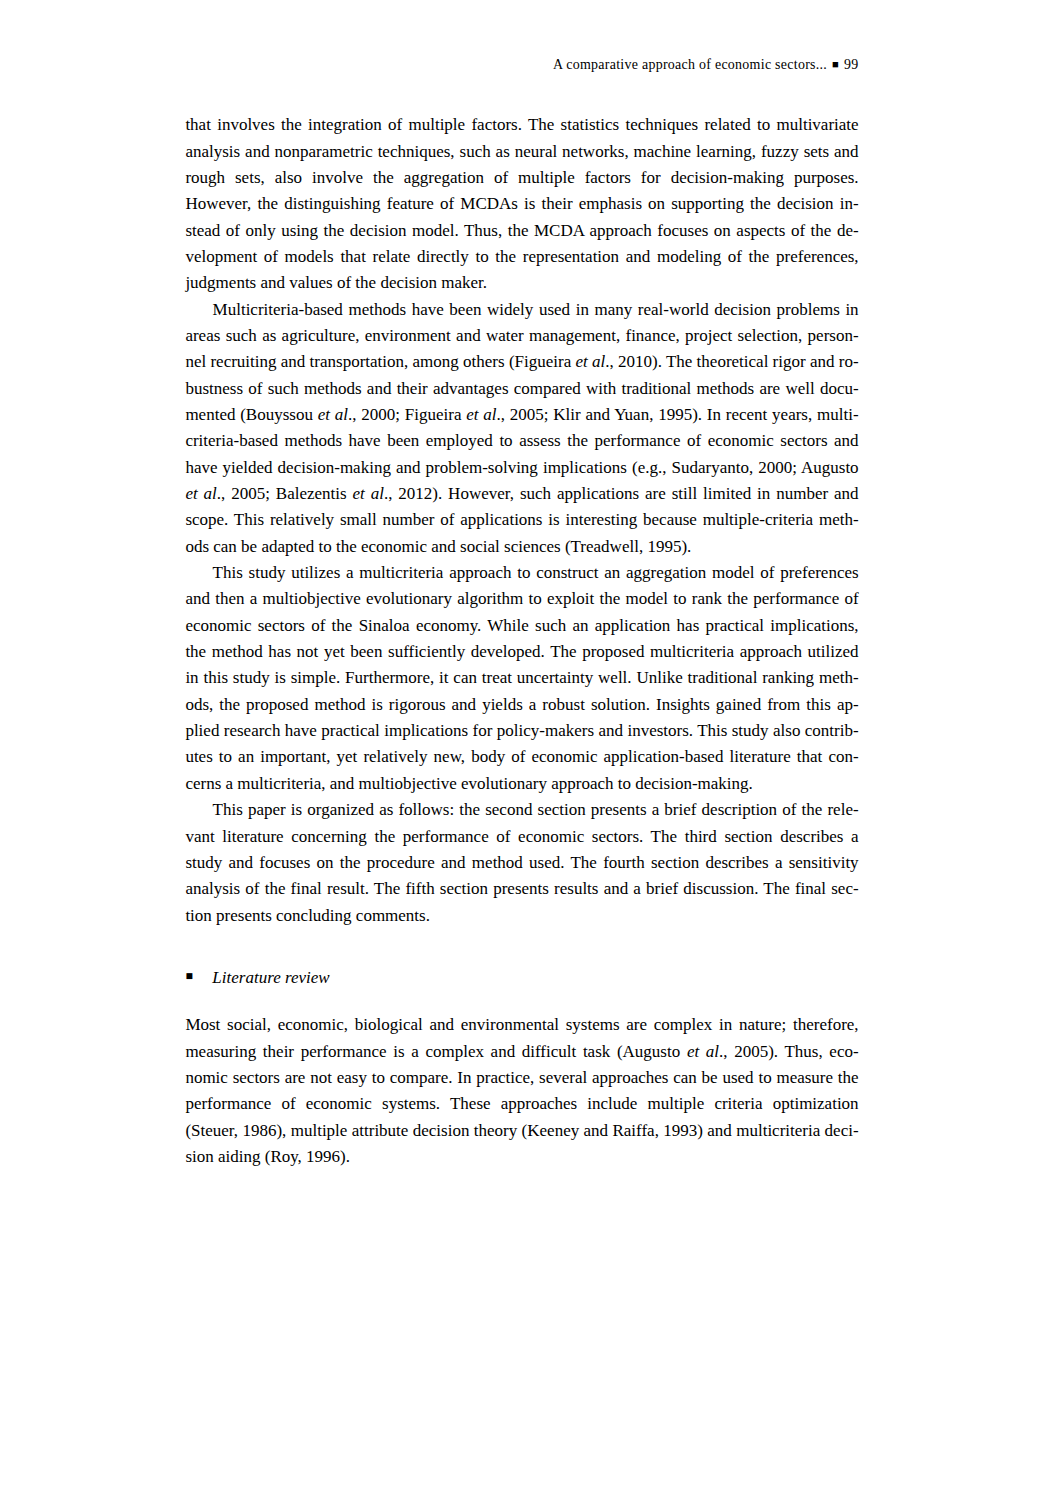A comparative approach of economic sectors...■99
that involves the integration of multiple factors. The statistics techniques related to multivariate analysis and nonparametric techniques, such as neural networks, machine learning, fuzzy sets and rough sets, also involve the aggregation of multiple factors for decision-making purposes. However, the distinguishing feature of MCDAs is their emphasis on supporting the decision instead of only using the decision model. Thus, the MCDA approach focuses on aspects of the development of models that relate directly to the representation and modeling of the preferences, judgments and values of the decision maker.
Multicriteria-based methods have been widely used in many real-world decision problems in areas such as agriculture, environment and water management, finance, project selection, personnel recruiting and transportation, among others (Figueira et al., 2010). The theoretical rigor and robustness of such methods and their advantages compared with traditional methods are well documented (Bouyssou et al., 2000; Figueira et al., 2005; Klir and Yuan, 1995). In recent years, multicriteria-based methods have been employed to assess the performance of economic sectors and have yielded decision-making and problem-solving implications (e.g., Sudaryanto, 2000; Augusto et al., 2005; Balezentis et al., 2012). However, such applications are still limited in number and scope. This relatively small number of applications is interesting because multiple-criteria methods can be adapted to the economic and social sciences (Treadwell, 1995).
This study utilizes a multicriteria approach to construct an aggregation model of preferences and then a multiobjective evolutionary algorithm to exploit the model to rank the performance of economic sectors of the Sinaloa economy. While such an application has practical implications, the method has not yet been sufficiently developed. The proposed multicriteria approach utilized in this study is simple. Furthermore, it can treat uncertainty well. Unlike traditional ranking methods, the proposed method is rigorous and yields a robust solution. Insights gained from this applied research have practical implications for policy-makers and investors. This study also contributes to an important, yet relatively new, body of economic application-based literature that concerns a multicriteria, and multiobjective evolutionary approach to decision-making.
This paper is organized as follows: the second section presents a brief description of the relevant literature concerning the performance of economic sectors. The third section describes a study and focuses on the procedure and method used. The fourth section describes a sensitivity analysis of the final result. The fifth section presents results and a brief discussion. The final section presents concluding comments.
■Literature review
Most social, economic, biological and environmental systems are complex in nature; therefore, measuring their performance is a complex and difficult task (Augusto et al., 2005). Thus, economic sectors are not easy to compare. In practice, several approaches can be used to measure the performance of economic systems. These approaches include multiple criteria optimization (Steuer, 1986), multiple attribute decision theory (Keeney and Raiffa, 1993) and multicriteria decision aiding (Roy, 1996).